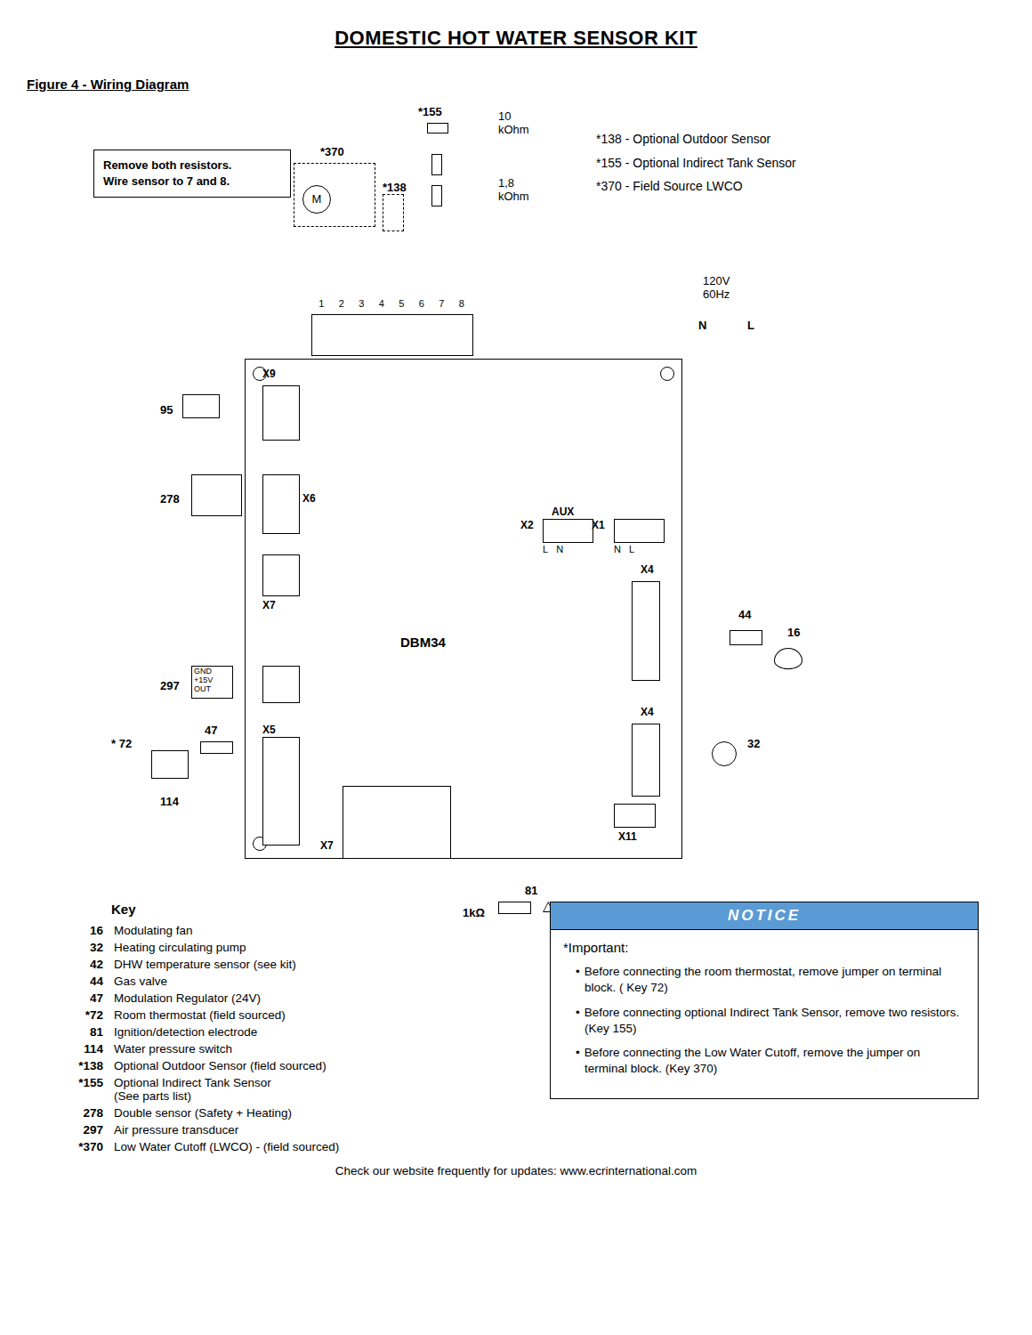DOMESTIC HOT WATER SENSOR KIT
Figure 4 - Wiring Diagram
*138 - Optional Outdoor Sensor
*155 - Optional Indirect Tank Sensor
*370 - Field Source LWCO
Remove both resistors.
Wire sensor to 7 and 8.
*155
10
kOhm
1,8
kOhm
*370
*138
M
12345678
120V
60Hz
N
L
DBM34
X9
95
X6
278
X7
297
GND
+15V
OUT
X5
* 72
47
114
X7
AUX
X2
L N
X1
N L
X4
44
16
X4
32
X11
81
1kΩ
△△△△△
Key
| 16 | Modulating fan |
| 32 | Heating circulating pump |
| 42 | DHW temperature sensor (see kit) |
| 44 | Gas valve |
| 47 | Modulation Regulator (24V) |
| *72 | Room thermostat (field sourced) |
| 81 | Ignition/detection electrode |
| 114 | Water pressure switch |
| *138 | Optional Outdoor Sensor (field sourced) |
| *155 | Optional Indirect Tank Sensor (See parts list) |
| 278 | Double sensor (Safety + Heating) |
| 297 | Air pressure transducer |
| *370 | Low Water Cutoff (LWCO) - (field sourced) |
NOTICE
*Important:
Before connecting the room thermostat, remove jumper on terminal block. ( Key 72)
Before connecting optional Indirect Tank Sensor, remove two resistors. (Key 155)
Before connecting the Low Water Cutoff, remove the jumper on terminal block. (Key 370)
Check our website frequently for updates: www.ecrinternational.com